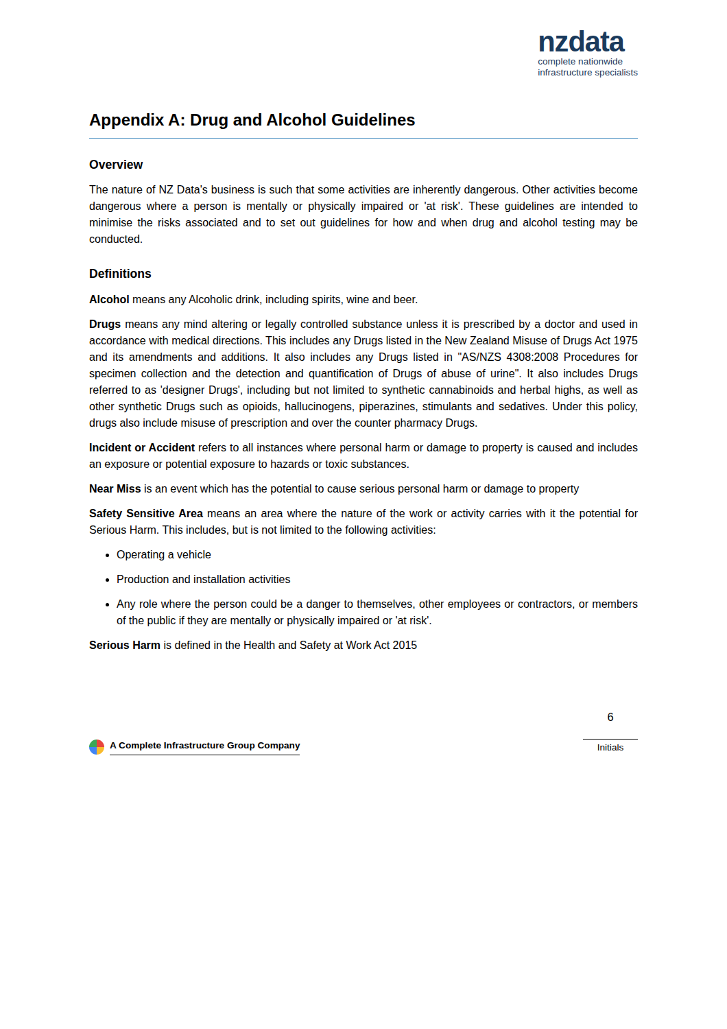nzdata
complete nationwide
infrastructure specialists
Appendix A: Drug and Alcohol Guidelines
Overview
The nature of NZ Data's business is such that some activities are inherently dangerous. Other activities become dangerous where a person is mentally or physically impaired or 'at risk'. These guidelines are intended to minimise the risks associated and to set out guidelines for how and when drug and alcohol testing may be conducted.
Definitions
Alcohol means any Alcoholic drink, including spirits, wine and beer.
Drugs means any mind altering or legally controlled substance unless it is prescribed by a doctor and used in accordance with medical directions. This includes any Drugs listed in the New Zealand Misuse of Drugs Act 1975 and its amendments and additions. It also includes any Drugs listed in "AS/NZS 4308:2008 Procedures for specimen collection and the detection and quantification of Drugs of abuse of urine". It also includes Drugs referred to as 'designer Drugs', including but not limited to synthetic cannabinoids and herbal highs, as well as other synthetic Drugs such as opioids, hallucinogens, piperazines, stimulants and sedatives. Under this policy, drugs also include misuse of prescription and over the counter pharmacy Drugs.
Incident or Accident refers to all instances where personal harm or damage to property is caused and includes an exposure or potential exposure to hazards or toxic substances.
Near Miss is an event which has the potential to cause serious personal harm or damage to property
Safety Sensitive Area means an area where the nature of the work or activity carries with it the potential for Serious Harm. This includes, but is not limited to the following activities:
Operating a vehicle
Production and installation activities
Any role where the person could be a danger to themselves, other employees or contractors, or members of the public if they are mentally or physically impaired or 'at risk'.
Serious Harm is defined in the Health and Safety at Work Act 2015
A Complete Infrastructure Group Company
6
Initials